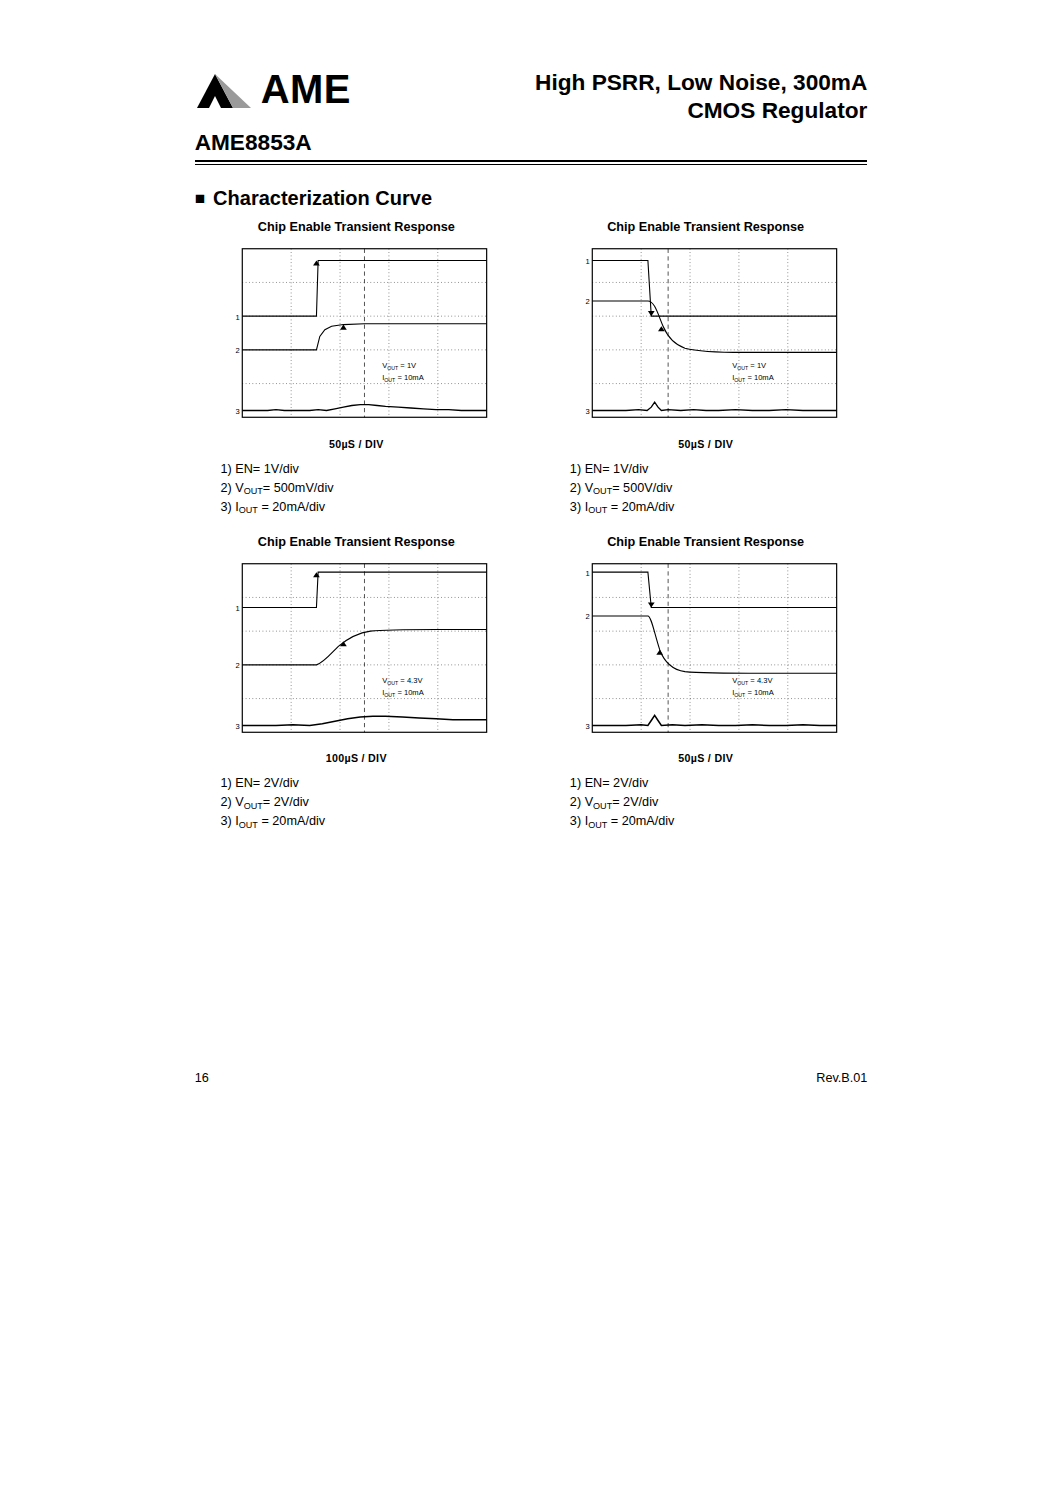AME
High PSRR, Low Noise, 300mA
CMOS Regulator
AME8853A
Characterization Curve
Chip Enable Transient Response
1 2 3 VOUT = 1V IOUT = 10mA
50µS / DIV
1) EN= 1V/div
2) VOUT= 500mV/div
3) IOUT = 20mA/div
Chip Enable Transient Response
1 2 3 VOUT = 1V IOUT = 10mA
50µS / DIV
1) EN= 1V/div
2) VOUT= 500V/div
3) IOUT = 20mA/div
Chip Enable Transient Response
1 2 3 VOUT = 4.3V IOUT = 10mA
100µS / DIV
1) EN= 2V/div
2) VOUT= 2V/div
3) IOUT = 20mA/div
Chip Enable Transient Response
1 2 3 VOUT = 4.3V IOUT = 10mA
50µS / DIV
1) EN= 2V/div
2) VOUT= 2V/div
3) IOUT = 20mA/div
16
Rev.B.01